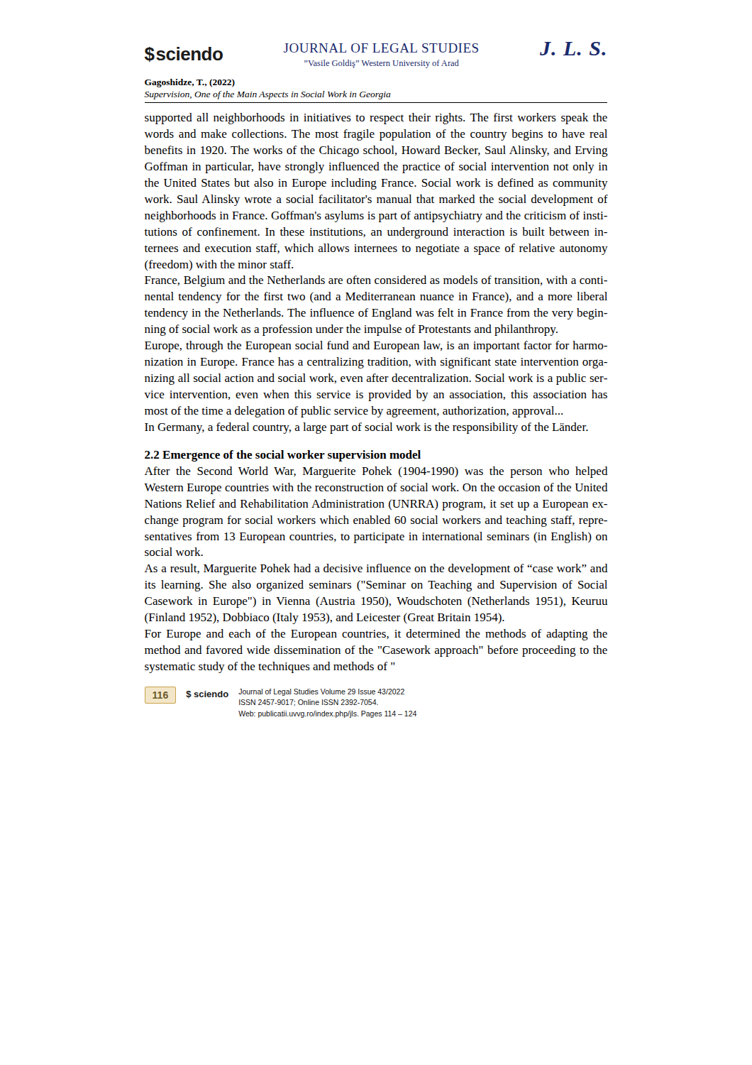$sciendo
JOURNAL OF LEGAL STUDIES
”Vasile Goldiş” Western University of Arad
J. L. S.
Gagoshidze, T., (2022)
Supervision, One of the Main Aspects in Social Work in Georgia
supported all neighborhoods in initiatives to respect their rights. The first workers speak the words and make collections. The most fragile population of the country begins to have real benefits in 1920. The works of the Chicago school, Howard Becker, Saul Alinsky, and Erving Goffman in particular, have strongly influenced the practice of social intervention not only in the United States but also in Europe including France. Social work is defined as community work. Saul Alinsky wrote a social facilitator's manual that marked the social development of neighborhoods in France. Goffman's asylums is part of antipsychiatry and the criticism of institutions of confinement. In these institutions, an underground interaction is built between internees and execution staff, which allows internees to negotiate a space of relative autonomy (freedom) with the minor staff.
France, Belgium and the Netherlands are often considered as models of transition, with a continental tendency for the first two (and a Mediterranean nuance in France), and a more liberal tendency in the Netherlands. The influence of England was felt in France from the very beginning of social work as a profession under the impulse of Protestants and philanthropy.
Europe, through the European social fund and European law, is an important factor for harmonization in Europe. France has a centralizing tradition, with significant state intervention organizing all social action and social work, even after decentralization. Social work is a public service intervention, even when this service is provided by an association, this association has most of the time a delegation of public service by agreement, authorization, approval...
In Germany, a federal country, a large part of social work is the responsibility of the Länder.
2.2 Emergence of the social worker supervision model
After the Second World War, Marguerite Pohek (1904-1990) was the person who helped Western Europe countries with the reconstruction of social work. On the occasion of the United Nations Relief and Rehabilitation Administration (UNRRA) program, it set up a European exchange program for social workers which enabled 60 social workers and teaching staff, representatives from 13 European countries, to participate in international seminars (in English) on social work.
As a result, Marguerite Pohek had a decisive influence on the development of “case work” and its learning. She also organized seminars ("Seminar on Teaching and Supervision of Social Casework in Europe") in Vienna (Austria 1950), Woudschoten (Netherlands 1951), Keuruu (Finland 1952), Dobbiaco (Italy 1953), and Leicester (Great Britain 1954).
For Europe and each of the European countries, it determined the methods of adapting the method and favored wide dissemination of the "Casework approach" before proceeding to the systematic study of the techniques and methods of "
116
$ sciendo
Journal of Legal Studies Volume 29 Issue 43/2022
ISSN 2457-9017; Online ISSN 2392-7054.
Web: publicatii.uvvg.ro/index.php/jls. Pages 114 – 124